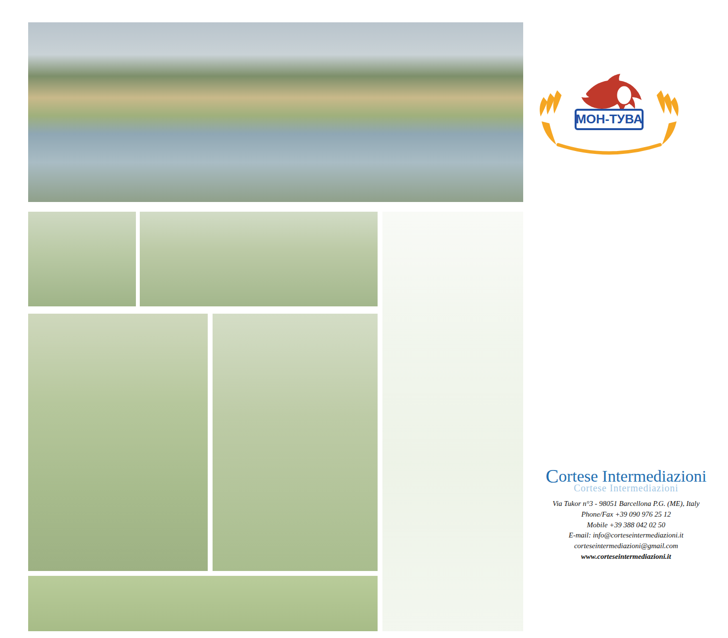МОН-ТУВА
Cortese Intermediazioni
Cortese Intermediazioni
Via Tukor n°3 - 98051 Barcellona P.G. (ME), Italy
Phone/Fax +39 090 976 25 12
Mobile +39 388 042 02 50
E-mail: info@corteseintermediazioni.it
corteseintermediazioni@gmail.com
www.corteseintermediazioni.it